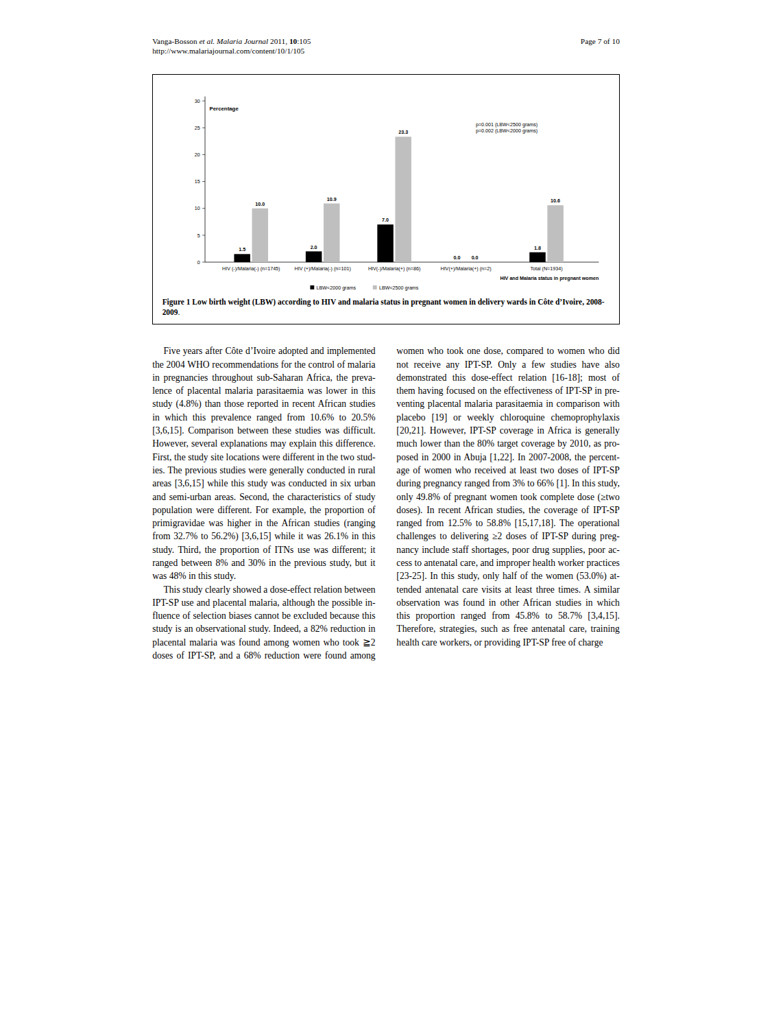Vanga-Bosson et al. Malaria Journal 2011, 10:105
http://www.malariajournal.com/content/10/1/105
Page 7 of 10
0 5 10 15 20 25 30 Percentage p=0.001 (LBW<2500 grams) p=0.002 (LBW<2000 grams) 1.5 10.0 2.0 10.9 7.0 23.3 0.0 0.0 1.8 10.6 HIV (-)/Malaria(-) (n=1745) HIV (+)/Malaria(-) (n=101) HIV(-)/Malaria(+) (n=86) HIV(+)/Malaria(+) (n=2) Total (N=1934) HIV and Malaria status in pregnant women LBW<2000 grams LBW<2500 grams
Figure 1 Low birth weight (LBW) according to HIV and malaria status in pregnant women in delivery wards in Côte d’Ivoire, 2008-2009.
Five years after Côte d’Ivoire adopted and implemented the 2004 WHO recommendations for the control of malaria in pregnancies throughout sub-Saharan Africa, the prevalence of placental malaria parasitaemia was lower in this study (4.8%) than those reported in recent African studies in which this prevalence ranged from 10.6% to 20.5% [3,6,15]. Comparison between these studies was difficult. However, several explanations may explain this difference. First, the study site locations were different in the two studies. The previous studies were generally conducted in rural areas [3,6,15] while this study was conducted in six urban and semi-urban areas. Second, the characteristics of study population were different. For example, the proportion of primigravidae was higher in the African studies (ranging from 32.7% to 56.2%) [3,6,15] while it was 26.1% in this study. Third, the proportion of ITNs use was different; it ranged between 8% and 30% in the previous study, but it was 48% in this study.
This study clearly showed a dose-effect relation between IPT-SP use and placental malaria, although the possible influence of selection biases cannot be excluded because this study is an observational study. Indeed, a 82% reduction in placental malaria was found among women who took ≧2 doses of IPT-SP, and a 68% reduction were found among women who took one dose, compared to women who did not receive any IPT-SP. Only a few studies have also demonstrated this dose-effect relation [16-18]; most of them having focused on the effectiveness of IPT-SP in preventing placental malaria parasitaemia in comparison with placebo [19] or weekly chloroquine chemoprophylaxis [20,21]. However, IPT-SP coverage in Africa is generally much lower than the 80% target coverage by 2010, as proposed in 2000 in Abuja [1,22]. In 2007-2008, the percentage of women who received at least two doses of IPT-SP during pregnancy ranged from 3% to 66% [1]. In this study, only 49.8% of pregnant women took complete dose (≥two doses). In recent African studies, the coverage of IPT-SP ranged from 12.5% to 58.8% [15,17,18]. The operational challenges to delivering ≥2 doses of IPT-SP during pregnancy include staff shortages, poor drug supplies, poor access to antenatal care, and improper health worker practices [23-25]. In this study, only half of the women (53.0%) attended antenatal care visits at least three times. A similar observation was found in other African studies in which this proportion ranged from 45.8% to 58.7% [3,4,15]. Therefore, strategies, such as free antenatal care, training health care workers, or providing IPT-SP free of charge